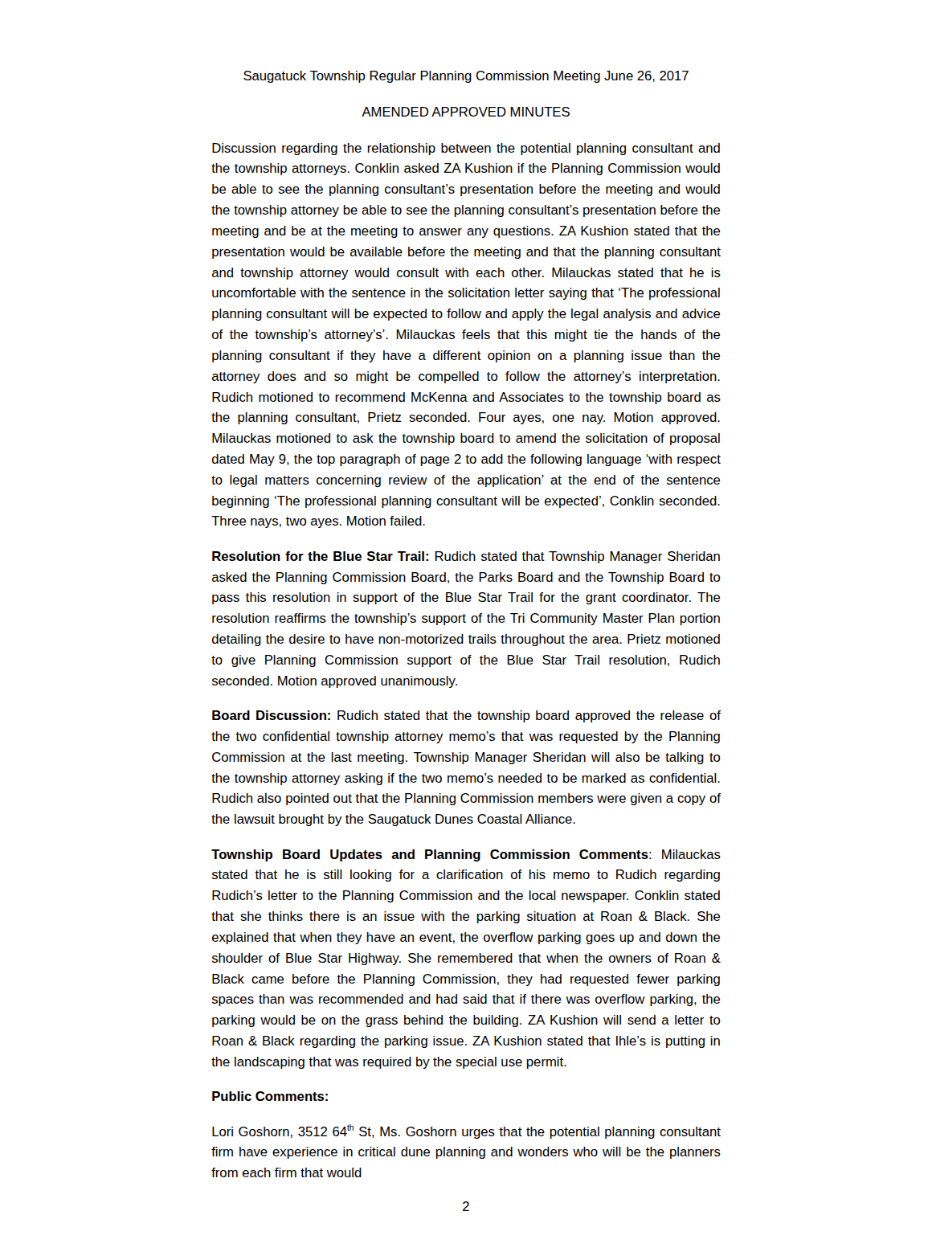Saugatuck Township Regular Planning Commission Meeting June 26, 2017
AMENDED APPROVED MINUTES
Discussion regarding the relationship between the potential planning consultant and the township attorneys. Conklin asked ZA Kushion if the Planning Commission would be able to see the planning consultant’s presentation before the meeting and would the township attorney be able to see the planning consultant’s presentation before the meeting and be at the meeting to answer any questions. ZA Kushion stated that the presentation would be available before the meeting and that the planning consultant and township attorney would consult with each other. Milauckas stated that he is uncomfortable with the sentence in the solicitation letter saying that ‘The professional planning consultant will be expected to follow and apply the legal analysis and advice of the township’s attorney’s’. Milauckas feels that this might tie the hands of the planning consultant if they have a different opinion on a planning issue than the attorney does and so might be compelled to follow the attorney’s interpretation. Rudich motioned to recommend McKenna and Associates to the township board as the planning consultant, Prietz seconded. Four ayes, one nay. Motion approved. Milauckas motioned to ask the township board to amend the solicitation of proposal dated May 9, the top paragraph of page 2 to add the following language ‘with respect to legal matters concerning review of the application’ at the end of the sentence beginning ‘The professional planning consultant will be expected’, Conklin seconded. Three nays, two ayes. Motion failed.
Resolution for the Blue Star Trail: Rudich stated that Township Manager Sheridan asked the Planning Commission Board, the Parks Board and the Township Board to pass this resolution in support of the Blue Star Trail for the grant coordinator. The resolution reaffirms the township’s support of the Tri Community Master Plan portion detailing the desire to have non-motorized trails throughout the area. Prietz motioned to give Planning Commission support of the Blue Star Trail resolution, Rudich seconded. Motion approved unanimously.
Board Discussion: Rudich stated that the township board approved the release of the two confidential township attorney memo’s that was requested by the Planning Commission at the last meeting. Township Manager Sheridan will also be talking to the township attorney asking if the two memo’s needed to be marked as confidential. Rudich also pointed out that the Planning Commission members were given a copy of the lawsuit brought by the Saugatuck Dunes Coastal Alliance.
Township Board Updates and Planning Commission Comments: Milauckas stated that he is still looking for a clarification of his memo to Rudich regarding Rudich’s letter to the Planning Commission and the local newspaper. Conklin stated that she thinks there is an issue with the parking situation at Roan & Black. She explained that when they have an event, the overflow parking goes up and down the shoulder of Blue Star Highway. She remembered that when the owners of Roan & Black came before the Planning Commission, they had requested fewer parking spaces than was recommended and had said that if there was overflow parking, the parking would be on the grass behind the building. ZA Kushion will send a letter to Roan & Black regarding the parking issue. ZA Kushion stated that Ihle’s is putting in the landscaping that was required by the special use permit.
Public Comments:
Lori Goshorn, 3512 64th St, Ms. Goshorn urges that the potential planning consultant firm have experience in critical dune planning and wonders who will be the planners from each firm that would
2